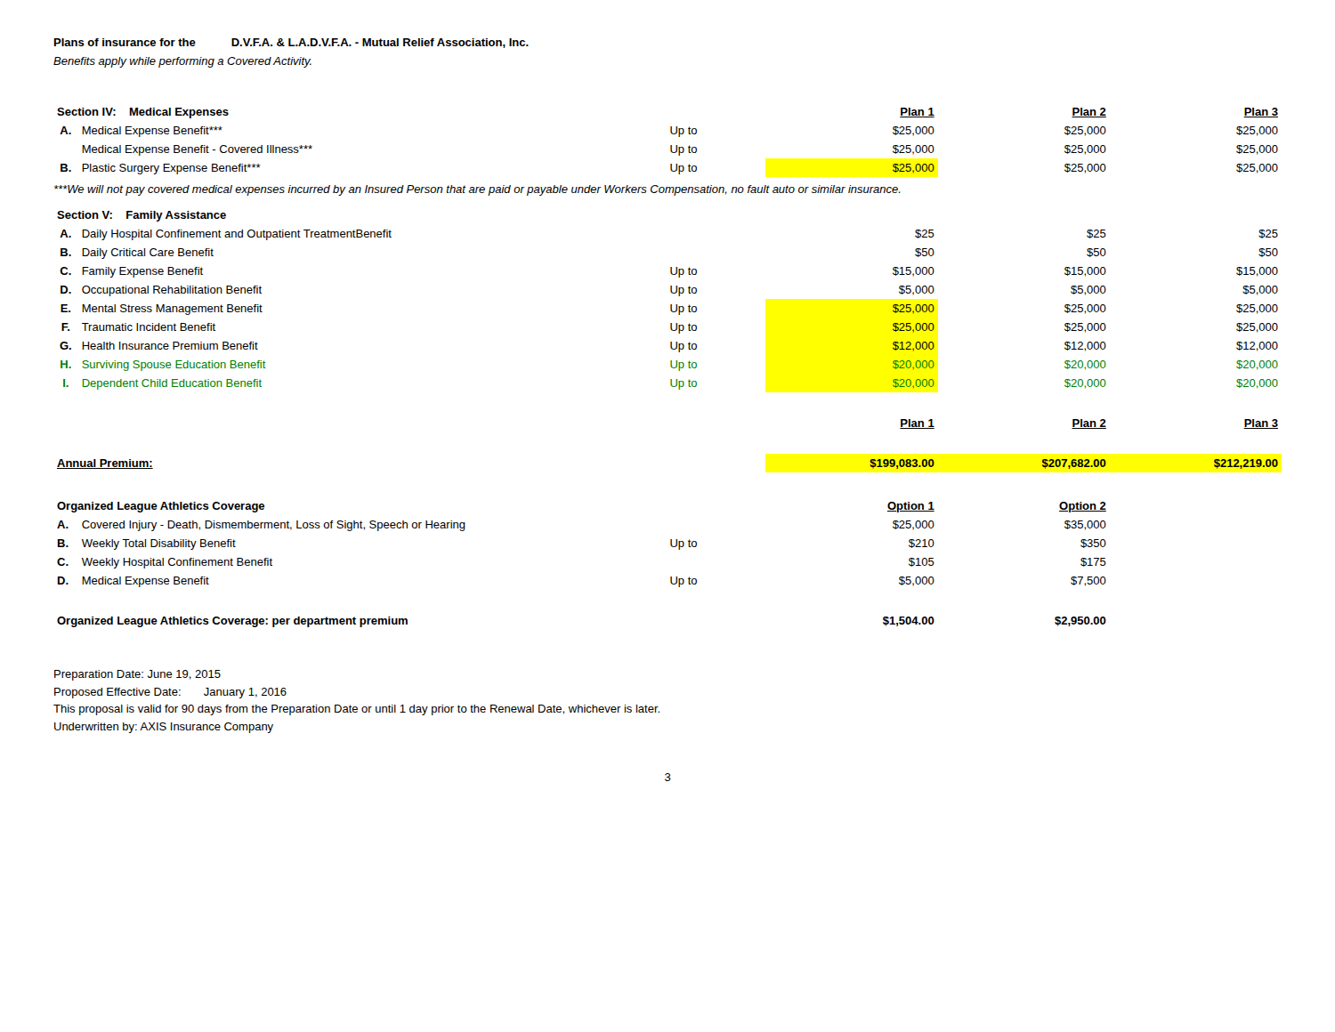Plans of insurance for the D.V.F.A. & L.A.D.V.F.A. - Mutual Relief Association, Inc.
Benefits apply while performing a Covered Activity.
| Section IV: Medical Expenses | | Plan 1 | Plan 2 | Plan 3 |
| A. | Medical Expense Benefit*** | Up to | $25,000 | $25,000 | $25,000 |
| | Medical Expense Benefit - Covered Illness*** | Up to | $25,000 | $25,000 | $25,000 |
| B. | Plastic Surgery Expense Benefit*** | Up to | $25,000 | $25,000 | $25,000 |
***We will not pay covered medical expenses incurred by an Insured Person that are paid or payable under Workers Compensation, no fault auto or similar insurance.
| Section V: Family Assistance |
| A. | Daily Hospital Confinement and Outpatient TreatmentBenefit | | $25 | $25 | $25 |
| B. | Daily Critical Care Benefit | | $50 | $50 | $50 |
| C. | Family Expense Benefit | Up to | $15,000 | $15,000 | $15,000 |
| D. | Occupational Rehabilitation Benefit | Up to | $5,000 | $5,000 | $5,000 |
| E. | Mental Stress Management Benefit | Up to | $25,000 | $25,000 | $25,000 |
| F. | Traumatic Incident Benefit | Up to | $25,000 | $25,000 | $25,000 |
| G. | Health Insurance Premium Benefit | Up to | $12,000 | $12,000 | $12,000 |
| H. | Surviving Spouse Education Benefit | Up to | $20,000 | $20,000 | $20,000 |
| I. | Dependent Child Education Benefit | Up to | $20,000 | $20,000 | $20,000 |
| | Plan 1 | Plan 2 | Plan 3 |
| Annual Premium: | | $199,083.00 | $207,682.00 | $212,219.00 |
| Organized League Athletics Coverage | Option 1 | Option 2 | |
| A. | Covered Injury - Death, Dismemberment, Loss of Sight, Speech or Hearing | | $25,000 | $35,000 | |
| B. | Weekly Total Disability Benefit | Up to | $210 | $350 | |
| C. | Weekly Hospital Confinement Benefit | | $105 | $175 | |
| D. | Medical Expense Benefit | Up to | $5,000 | $7,500 | |
| Organized League Athletics Coverage: per department premium | $1,504.00 | $2,950.00 | |
Preparation Date: June 19, 2015
Proposed Effective Date: January 1, 2016
This proposal is valid for 90 days from the Preparation Date or until 1 day prior to the Renewal Date, whichever is later.
Underwritten by: AXIS Insurance Company
3